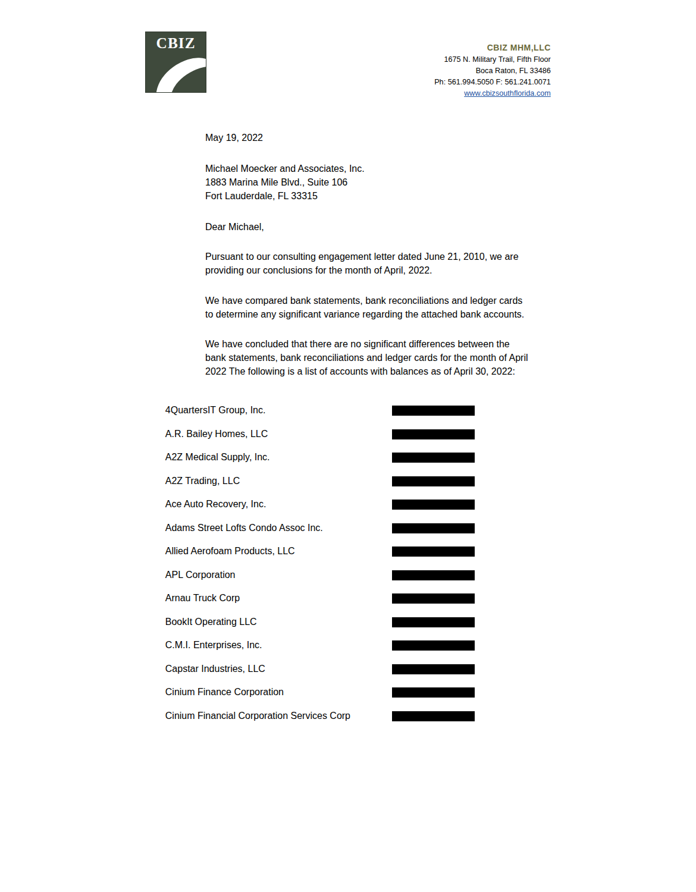CBIZ
CBIZ MHM,LLC
1675 N. Military Trail, Fifth Floor
Boca Raton, FL 33486
Ph: 561.994.5050 F: 561.241.0071
www.cbizsouthflorida.com
May 19, 2022
Michael Moecker and Associates, Inc.
1883 Marina Mile Blvd., Suite 106
Fort Lauderdale, FL 33315
Dear Michael,
Pursuant to our consulting engagement letter dated June 21, 2010, we are providing our conclusions for the month of April, 2022.
We have compared bank statements, bank reconciliations and ledger cards to determine any significant variance regarding the attached bank accounts.
We have concluded that there are no significant differences between the bank statements, bank reconciliations and ledger cards for the month of April 2022 The following is a list of accounts with balances as of April 30, 2022:
| 4QuartersIT Group, Inc. | |
| A.R. Bailey Homes, LLC | |
| A2Z Medical Supply, Inc. | |
| A2Z Trading, LLC | |
| Ace Auto Recovery, Inc. | |
| Adams Street Lofts Condo Assoc Inc. | |
| Allied Aerofoam Products, LLC | |
| APL Corporation | |
| Arnau Truck Corp | |
| BookIt Operating LLC | |
| C.M.I. Enterprises, Inc. | |
| Capstar Industries, LLC | |
| Cinium Finance Corporation | |
| Cinium Financial Corporation Services Corp | |